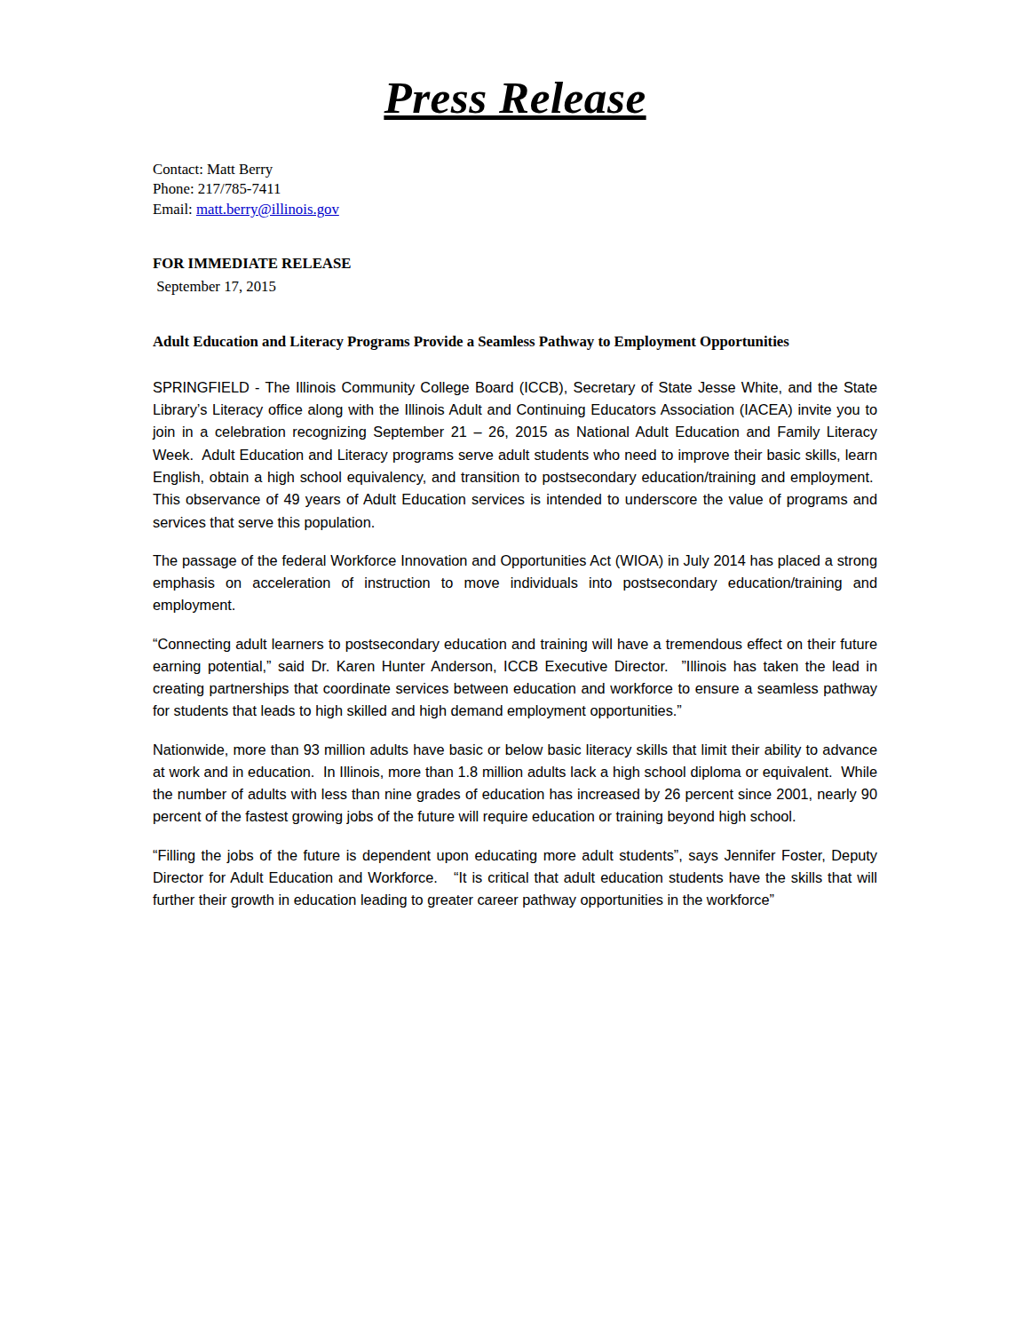Press Release
Contact: Matt Berry
Phone: 217/785-7411
Email: matt.berry@illinois.gov
FOR IMMEDIATE RELEASE
September 17, 2015
Adult Education and Literacy Programs Provide a Seamless Pathway to Employment Opportunities
SPRINGFIELD - The Illinois Community College Board (ICCB), Secretary of State Jesse White, and the State Library’s Literacy office along with the Illinois Adult and Continuing Educators Association (IACEA) invite you to join in a celebration recognizing September 21 – 26, 2015 as National Adult Education and Family Literacy Week. Adult Education and Literacy programs serve adult students who need to improve their basic skills, learn English, obtain a high school equivalency, and transition to postsecondary education/training and employment. This observance of 49 years of Adult Education services is intended to underscore the value of programs and services that serve this population.
The passage of the federal Workforce Innovation and Opportunities Act (WIOA) in July 2014 has placed a strong emphasis on acceleration of instruction to move individuals into postsecondary education/training and employment.
“Connecting adult learners to postsecondary education and training will have a tremendous effect on their future earning potential,” said Dr. Karen Hunter Anderson, ICCB Executive Director. ”Illinois has taken the lead in creating partnerships that coordinate services between education and workforce to ensure a seamless pathway for students that leads to high skilled and high demand employment opportunities.”
Nationwide, more than 93 million adults have basic or below basic literacy skills that limit their ability to advance at work and in education. In Illinois, more than 1.8 million adults lack a high school diploma or equivalent. While the number of adults with less than nine grades of education has increased by 26 percent since 2001, nearly 90 percent of the fastest growing jobs of the future will require education or training beyond high school.
“Filling the jobs of the future is dependent upon educating more adult students”, says Jennifer Foster, Deputy Director for Adult Education and Workforce. “It is critical that adult education students have the skills that will further their growth in education leading to greater career pathway opportunities in the workforce”